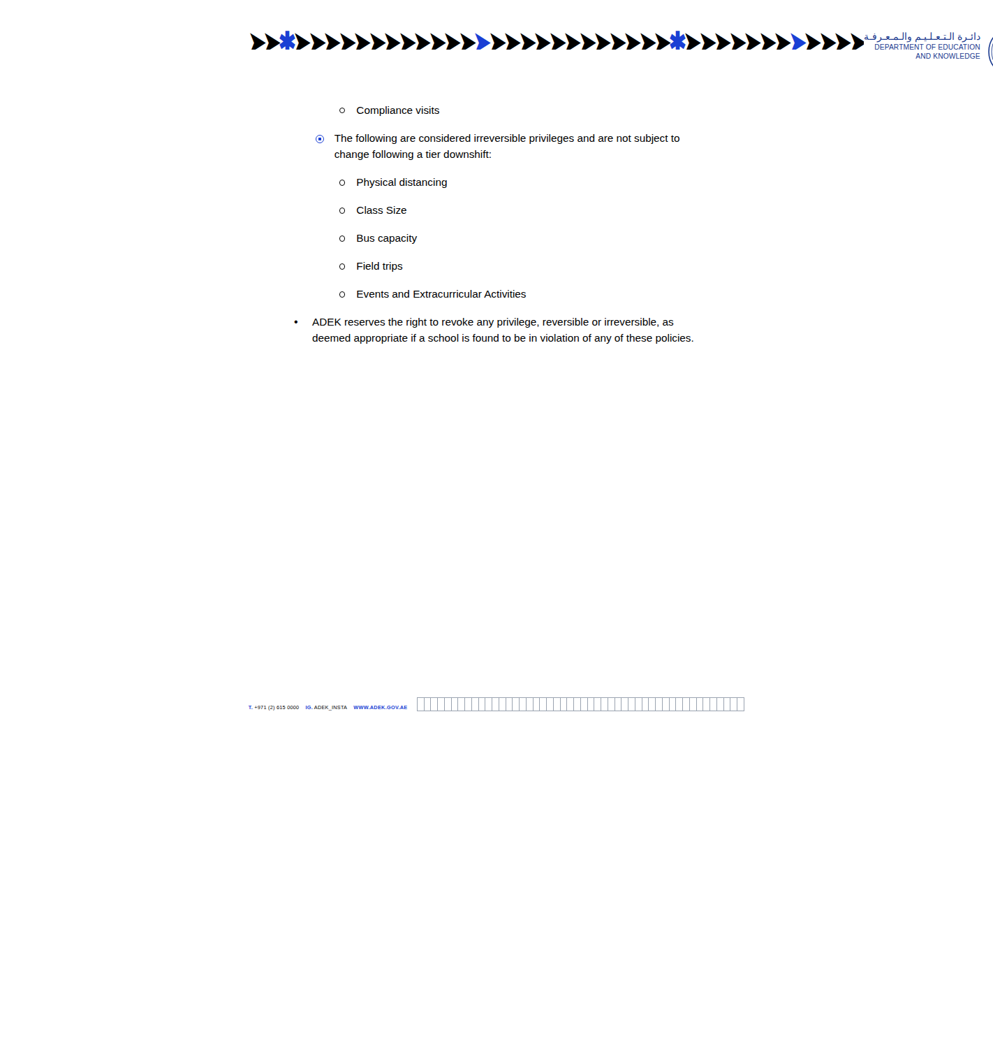➤➤✱➤➤➤➤➤➤➤➤➤➤➤➤➤➤➤➤➤➤➤➤➤➤➤➤➤✱➤➤➤➤➤➤➤➤➤➤➤➤
دائـرة الـتـعـلـيـم والـمـعـرفـة
DEPARTMENT OF EDUCATION
AND KNOWLEDGE
Compliance visits
The following are considered irreversible privileges and are not subject to change following a tier downshift:
Physical distancing
Class Size
Bus capacity
Field trips
Events and Extracurricular Activities
ADEK reserves the right to revoke any privilege, reversible or irreversible, as deemed appropriate if a school is found to be in violation of any of these policies.
T. +971 (2) 615 0000 IG. ADEK_INSTA WWW.ADEK.GOV.AE